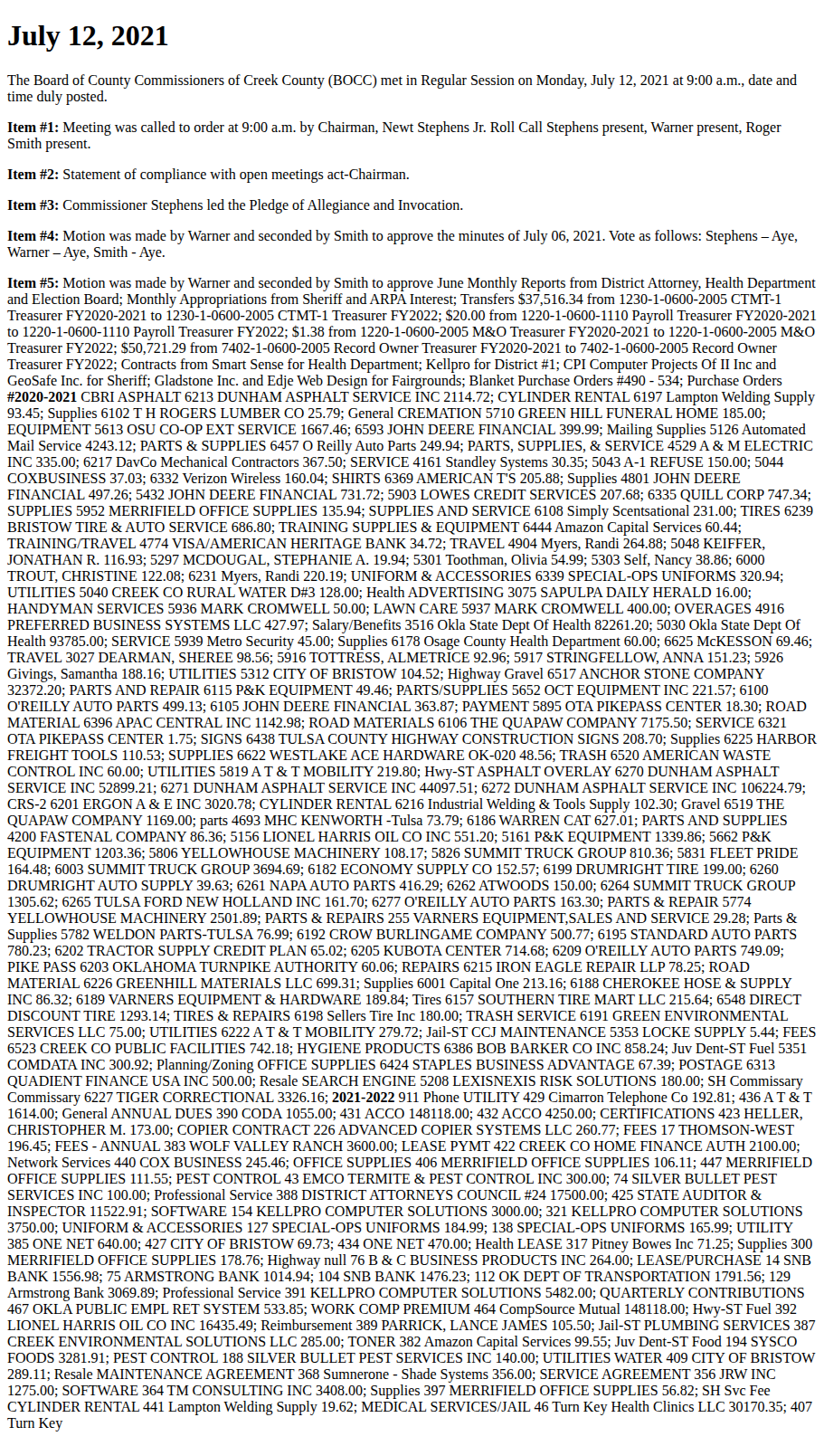July 12, 2021
The Board of County Commissioners of Creek County (BOCC) met in Regular Session on Monday, July 12, 2021 at 9:00 a.m., date and time duly posted.
Item #1: Meeting was called to order at 9:00 a.m. by Chairman, Newt Stephens Jr. Roll Call Stephens present, Warner present, Roger Smith present.
Item #2: Statement of compliance with open meetings act-Chairman.
Item #3: Commissioner Stephens led the Pledge of Allegiance and Invocation.
Item #4: Motion was made by Warner and seconded by Smith to approve the minutes of July 06, 2021. Vote as follows: Stephens – Aye, Warner – Aye, Smith - Aye.
Item #5: Motion was made by Warner and seconded by Smith to approve June Monthly Reports from District Attorney, Health Department and Election Board; Monthly Appropriations from Sheriff and ARPA Interest; Transfers $37,516.34 from 1230-1-0600-2005 CTMT-1 Treasurer FY2020-2021 to 1230-1-0600-2005 CTMT-1 Treasurer FY2022; $20.00 from 1220-1-0600-1110 Payroll Treasurer FY2020-2021 to 1220-1-0600-1110 Payroll Treasurer FY2022; $1.38 from 1220-1-0600-2005 M&O Treasurer FY2020-2021 to 1220-1-0600-2005 M&O Treasurer FY2022; $50,721.29 from 7402-1-0600-2005 Record Owner Treasurer FY2020-2021 to 7402-1-0600-2005 Record Owner Treasurer FY2022; Contracts from Smart Sense for Health Department; Kellpro for District #1; CPI Computer Projects Of II Inc and GeoSafe Inc. for Sheriff; Gladstone Inc. and Edje Web Design for Fairgrounds; Blanket Purchase Orders #490 - 534; Purchase Orders #2020-2021 CBRI ASPHALT 6213 DUNHAM ASPHALT SERVICE INC 2114.72; CYLINDER RENTAL 6197 Lampton Welding Supply 93.45; Supplies 6102 T H ROGERS LUMBER CO 25.79; General CREMATION 5710 GREEN HILL FUNERAL HOME 185.00; EQUIPMENT 5613 OSU CO-OP EXT SERVICE 1667.46; 6593 JOHN DEERE FINANCIAL 399.99; Mailing Supplies 5126 Automated Mail Service 4243.12; PARTS & SUPPLIES 6457 O Reilly Auto Parts 249.94; PARTS, SUPPLIES, & SERVICE 4529 A & M ELECTRIC INC 335.00; 6217 DavCo Mechanical Contractors 367.50; SERVICE 4161 Standley Systems 30.35; 5043 A-1 REFUSE 150.00; 5044 COXBUSINESS 37.03; 6332 Verizon Wireless 160.04; SHIRTS 6369 AMERICAN T'S 205.88; Supplies 4801 JOHN DEERE FINANCIAL 497.26; 5432 JOHN DEERE FINANCIAL 731.72; 5903 LOWES CREDIT SERVICES 207.68; 6335 QUILL CORP 747.34; SUPPLIES 5952 MERRIFIELD OFFICE SUPPLIES 135.94; SUPPLIES AND SERVICE 6108 Simply Scentsational 231.00; TIRES 6239 BRISTOW TIRE & AUTO SERVICE 686.80; TRAINING SUPPLIES & EQUIPMENT 6444 Amazon Capital Services 60.44; TRAINING/TRAVEL 4774 VISA/AMERICAN HERITAGE BANK 34.72; TRAVEL 4904 Myers, Randi 264.88; 5048 KEIFFER, JONATHAN R. 116.93; 5297 MCDOUGAL, STEPHANIE A. 19.94; 5301 Toothman, Olivia 54.99; 5303 Self, Nancy 38.86; 6000 TROUT, CHRISTINE 122.08; 6231 Myers, Randi 220.19; UNIFORM & ACCESSORIES 6339 SPECIAL-OPS UNIFORMS 320.94; UTILITIES 5040 CREEK CO RURAL WATER D#3 128.00; Health ADVERTISING 3075 SAPULPA DAILY HERALD 16.00; HANDYMAN SERVICES 5936 MARK CROMWELL 50.00; LAWN CARE 5937 MARK CROMWELL 400.00; OVERAGES 4916 PREFERRED BUSINESS SYSTEMS LLC 427.97; Salary/Benefits 3516 Okla State Dept Of Health 82261.20; 5030 Okla State Dept Of Health 93785.00; SERVICE 5939 Metro Security 45.00; Supplies 6178 Osage County Health Department 60.00; 6625 McKESSON 69.46; TRAVEL 3027 DEARMAN, SHEREE 98.56; 5916 TOTTRESS, ALMETRICE 92.96; 5917 STRINGFELLOW, ANNA 151.23; 5926 Givings, Samantha 188.16; UTILITIES 5312 CITY OF BRISTOW 104.52; Highway Gravel 6517 ANCHOR STONE COMPANY 32372.20; PARTS AND REPAIR 6115 P&K EQUIPMENT 49.46; PARTS/SUPPLIES 5652 OCT EQUIPMENT INC 221.57; 6100 O'REILLY AUTO PARTS 499.13; 6105 JOHN DEERE FINANCIAL 363.87; PAYMENT 5895 OTA PIKEPASS CENTER 18.30; ROAD MATERIAL 6396 APAC CENTRAL INC 1142.98; ROAD MATERIALS 6106 THE QUAPAW COMPANY 7175.50; SERVICE 6321 OTA PIKEPASS CENTER 1.75; SIGNS 6438 TULSA COUNTY HIGHWAY CONSTRUCTION SIGNS 208.70; Supplies 6225 HARBOR FREIGHT TOOLS 110.53; SUPPLIES 6622 WESTLAKE ACE HARDWARE OK-020 48.56; TRASH 6520 AMERICAN WASTE CONTROL INC 60.00; UTILITIES 5819 A T & T MOBILITY 219.80; Hwy-ST ASPHALT OVERLAY 6270 DUNHAM ASPHALT SERVICE INC 52899.21; 6271 DUNHAM ASPHALT SERVICE INC 44097.51; 6272 DUNHAM ASPHALT SERVICE INC 106224.79; CRS-2 6201 ERGON A & E INC 3020.78; CYLINDER RENTAL 6216 Industrial Welding & Tools Supply 102.30; Gravel 6519 THE QUAPAW COMPANY 1169.00; parts 4693 MHC KENWORTH -Tulsa 73.79; 6186 WARREN CAT 627.01; PARTS AND SUPPLIES 4200 FASTENAL COMPANY 86.36; 5156 LIONEL HARRIS OIL CO INC 551.20; 5161 P&K EQUIPMENT 1339.86; 5662 P&K EQUIPMENT 1203.36; 5806 YELLOWHOUSE MACHINERY 108.17; 5826 SUMMIT TRUCK GROUP 810.36; 5831 FLEET PRIDE 164.48; 6003 SUMMIT TRUCK GROUP 3694.69; 6182 ECONOMY SUPPLY CO 152.57; 6199 DRUMRIGHT TIRE 199.00; 6260 DRUMRIGHT AUTO SUPPLY 39.63; 6261 NAPA AUTO PARTS 416.29; 6262 ATWOODS 150.00; 6264 SUMMIT TRUCK GROUP 1305.62; 6265 TULSA FORD NEW HOLLAND INC 161.70; 6277 O'REILLY AUTO PARTS 163.30; PARTS & REPAIR 5774 YELLOWHOUSE MACHINERY 2501.89; PARTS & REPAIRS 255 VARNERS EQUIPMENT,SALES AND SERVICE 29.28; Parts & Supplies 5782 WELDON PARTS-TULSA 76.99; 6192 CROW BURLINGAME COMPANY 500.77; 6195 STANDARD AUTO PARTS 780.23; 6202 TRACTOR SUPPLY CREDIT PLAN 65.02; 6205 KUBOTA CENTER 714.68; 6209 O'REILLY AUTO PARTS 749.09; PIKE PASS 6203 OKLAHOMA TURNPIKE AUTHORITY 60.06; REPAIRS 6215 IRON EAGLE REPAIR LLP 78.25; ROAD MATERIAL 6226 GREENHILL MATERIALS LLC 699.31; Supplies 6001 Capital One 213.16; 6188 CHEROKEE HOSE & SUPPLY INC 86.32; 6189 VARNERS EQUIPMENT & HARDWARE 189.84; Tires 6157 SOUTHERN TIRE MART LLC 215.64; 6548 DIRECT DISCOUNT TIRE 1293.14; TIRES & REPAIRS 6198 Sellers Tire Inc 180.00; TRASH SERVICE 6191 GREEN ENVIRONMENTAL SERVICES LLC 75.00; UTILITIES 6222 A T & T MOBILITY 279.72; Jail-ST CCJ MAINTENANCE 5353 LOCKE SUPPLY 5.44; FEES 6523 CREEK CO PUBLIC FACILITIES 742.18; HYGIENE PRODUCTS 6386 BOB BARKER CO INC 858.24; Juv Dent-ST Fuel 5351 COMDATA INC 300.92; Planning/Zoning OFFICE SUPPLIES 6424 STAPLES BUSINESS ADVANTAGE 67.39; POSTAGE 6313 QUADIENT FINANCE USA INC 500.00; Resale SEARCH ENGINE 5208 LEXISNEXIS RISK SOLUTIONS 180.00; SH Commissary Commissary 6227 TIGER CORRECTIONAL 3326.16; 2021-2022 911 Phone UTILITY 429 Cimarron Telephone Co 192.81; 436 A T & T 1614.00; General ANNUAL DUES 390 CODA 1055.00; 431 ACCO 148118.00; 432 ACCO 4250.00; CERTIFICATIONS 423 HELLER, CHRISTOPHER M. 173.00; COPIER CONTRACT 226 ADVANCED COPIER SYSTEMS LLC 260.77; FEES 17 THOMSON-WEST 196.45; FEES - ANNUAL 383 WOLF VALLEY RANCH 3600.00; LEASE PYMT 422 CREEK CO HOME FINANCE AUTH 2100.00; Network Services 440 COX BUSINESS 245.46; OFFICE SUPPLIES 406 MERRIFIELD OFFICE SUPPLIES 106.11; 447 MERRIFIELD OFFICE SUPPLIES 111.55; PEST CONTROL 43 EMCO TERMITE & PEST CONTROL INC 300.00; 74 SILVER BULLET PEST SERVICES INC 100.00; Professional Service 388 DISTRICT ATTORNEYS COUNCIL #24 17500.00; 425 STATE AUDITOR & INSPECTOR 11522.91; SOFTWARE 154 KELLPRO COMPUTER SOLUTIONS 3000.00; 321 KELLPRO COMPUTER SOLUTIONS 3750.00; UNIFORM & ACCESSORIES 127 SPECIAL-OPS UNIFORMS 184.99; 138 SPECIAL-OPS UNIFORMS 165.99; UTILITY 385 ONE NET 640.00; 427 CITY OF BRISTOW 69.73; 434 ONE NET 470.00; Health LEASE 317 Pitney Bowes Inc 71.25; Supplies 300 MERRIFIELD OFFICE SUPPLIES 178.76; Highway null 76 B & C BUSINESS PRODUCTS INC 264.00; LEASE/PURCHASE 14 SNB BANK 1556.98; 75 ARMSTRONG BANK 1014.94; 104 SNB BANK 1476.23; 112 OK DEPT OF TRANSPORTATION 1791.56; 129 Armstrong Bank 3069.89; Professional Service 391 KELLPRO COMPUTER SOLUTIONS 5482.00; QUARTERLY CONTRIBUTIONS 467 OKLA PUBLIC EMPL RET SYSTEM 533.85; WORK COMP PREMIUM 464 CompSource Mutual 148118.00; Hwy-ST Fuel 392 LIONEL HARRIS OIL CO INC 16435.49; Reimbursement 389 PARRICK, LANCE JAMES 105.50; Jail-ST PLUMBING SERVICES 387 CREEK ENVIRONMENTAL SOLUTIONS LLC 285.00; TONER 382 Amazon Capital Services 99.55; Juv Dent-ST Food 194 SYSCO FOODS 3281.91; PEST CONTROL 188 SILVER BULLET PEST SERVICES INC 140.00; UTILITIES WATER 409 CITY OF BRISTOW 289.11; Resale MAINTENANCE AGREEMENT 368 Sumnerone - Shade Systems 356.00; SERVICE AGREEMENT 356 JRW INC 1275.00; SOFTWARE 364 TM CONSULTING INC 3408.00; Supplies 397 MERRIFIELD OFFICE SUPPLIES 56.82; SH Svc Fee CYLINDER RENTAL 441 Lampton Welding Supply 19.62; MEDICAL SERVICES/JAIL 46 Turn Key Health Clinics LLC 30170.35; 407 Turn Key